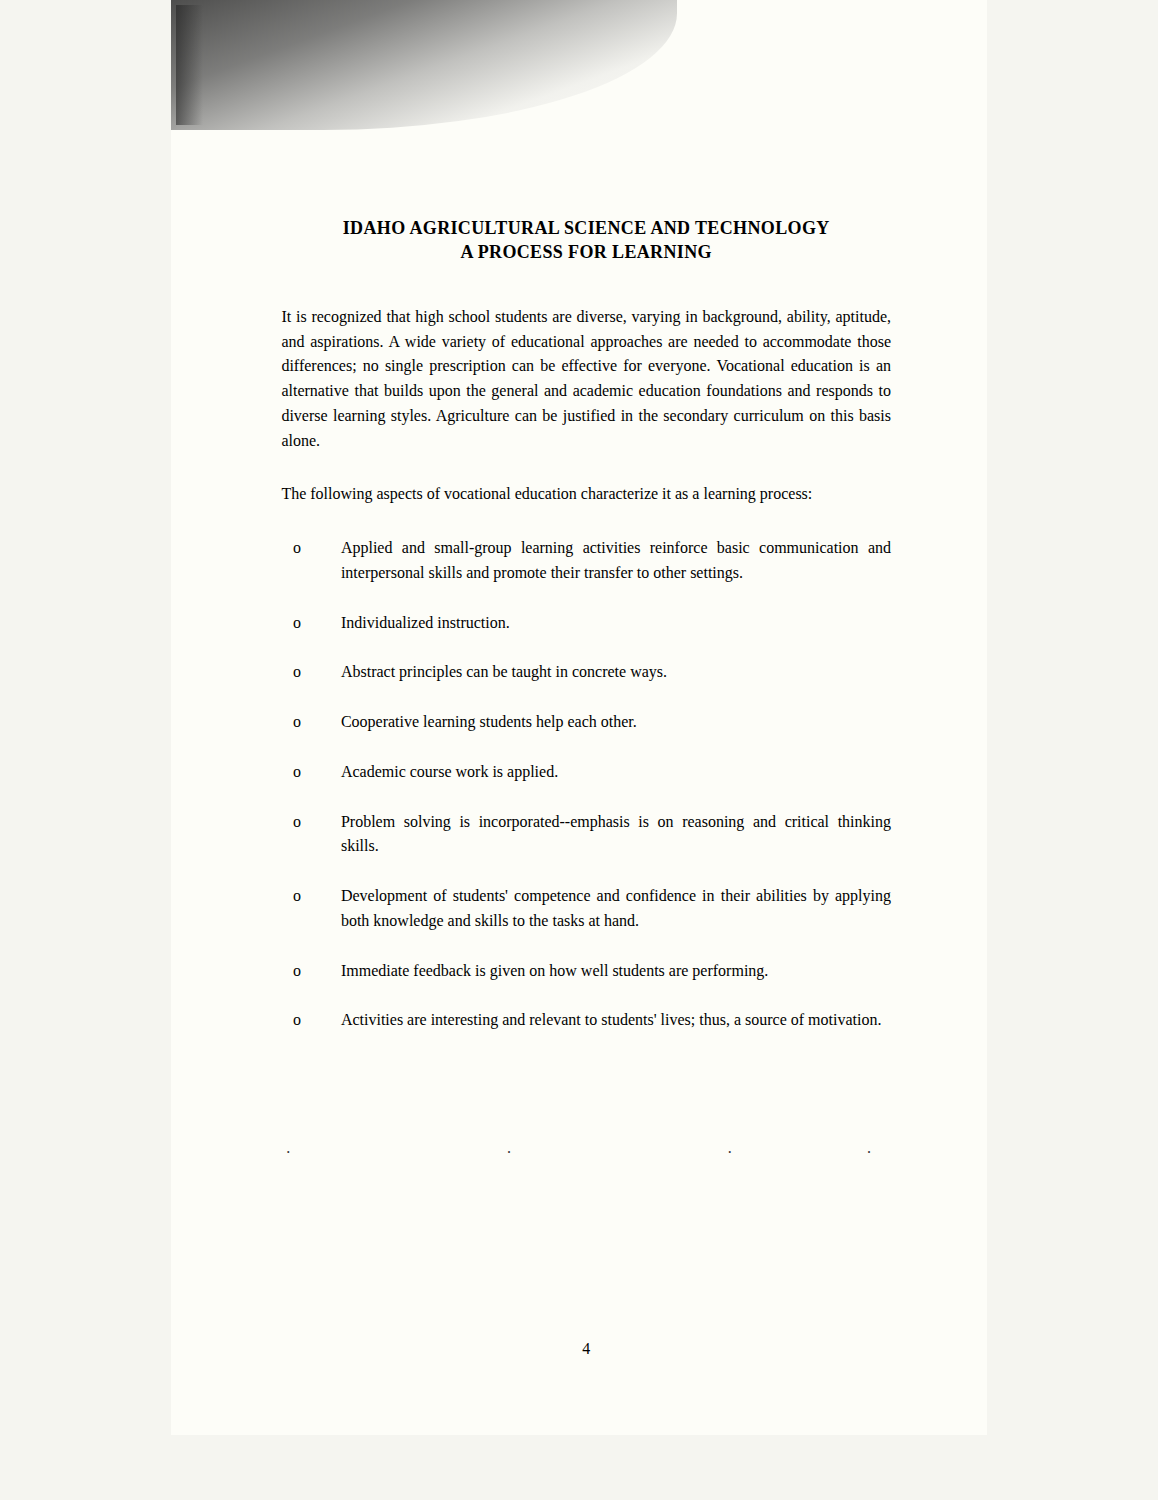IDAHO AGRICULTURAL SCIENCE AND TECHNOLOGY A PROCESS FOR LEARNING
It is recognized that high school students are diverse, varying in background, ability, aptitude, and aspirations. A wide variety of educational approaches are needed to accommodate those differences; no single prescription can be effective for everyone. Vocational education is an alternative that builds upon the general and academic education foundations and responds to diverse learning styles. Agriculture can be justified in the secondary curriculum on this basis alone.
The following aspects of vocational education characterize it as a learning process:
o Applied and small-group learning activities reinforce basic communication and interpersonal skills and promote their transfer to other settings.
o Individualized instruction.
o Abstract principles can be taught in concrete ways.
o Cooperative learning students help each other.
o Academic course work is applied.
o Problem solving is incorporated--emphasis is on reasoning and critical thinking skills.
o Development of students' competence and confidence in their abilities by applying both knowledge and skills to the tasks at hand.
o Immediate feedback is given on how well students are performing.
o Activities are interesting and relevant to students' lives; thus, a source of motivation.
. . . .
4